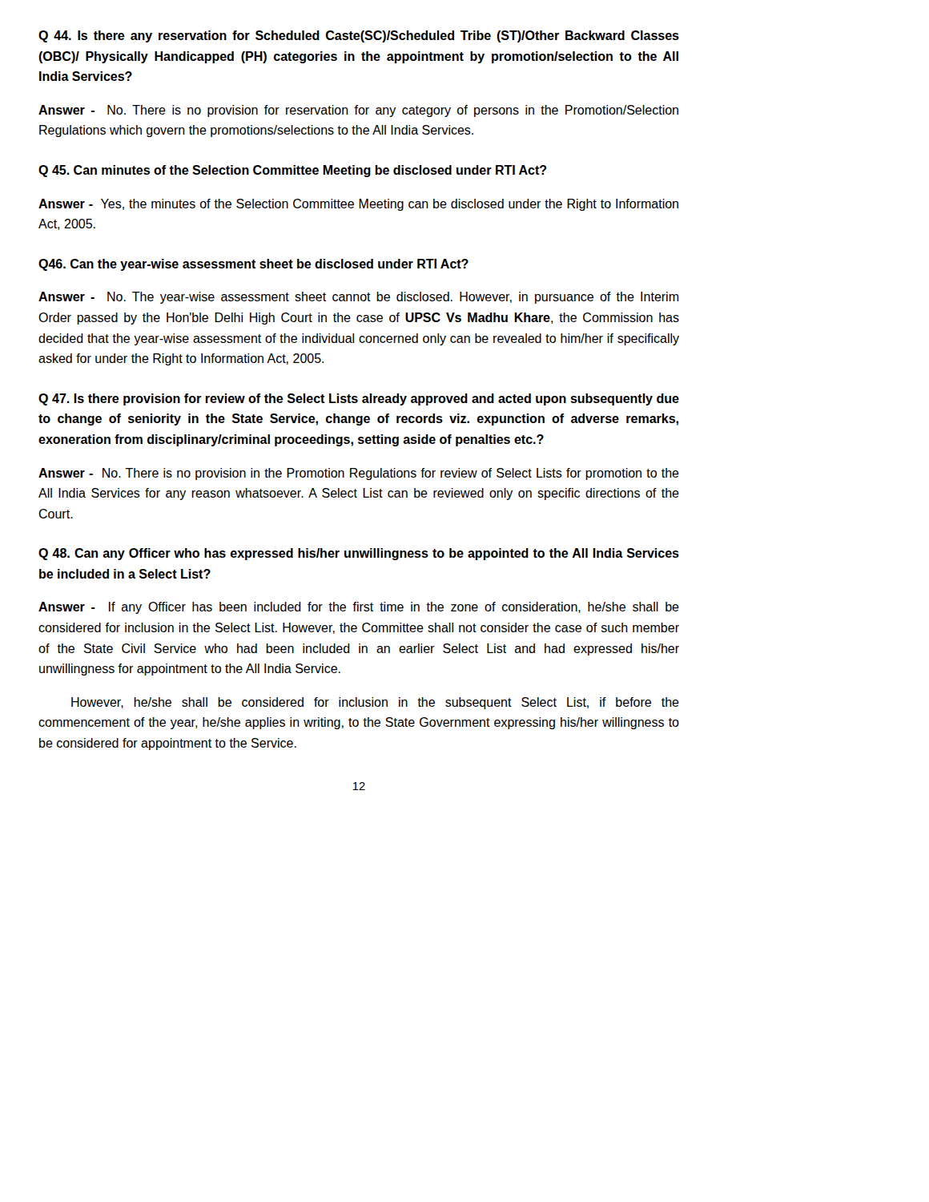Q 44. Is there any reservation for Scheduled Caste(SC)/Scheduled Tribe (ST)/Other Backward Classes (OBC)/ Physically Handicapped (PH) categories in the appointment by promotion/selection to the All India Services?
Answer - No. There is no provision for reservation for any category of persons in the Promotion/Selection Regulations which govern the promotions/selections to the All India Services.
Q 45. Can minutes of the Selection Committee Meeting be disclosed under RTI Act?
Answer - Yes, the minutes of the Selection Committee Meeting can be disclosed under the Right to Information Act, 2005.
Q46. Can the year-wise assessment sheet be disclosed under RTI Act?
Answer - No. The year-wise assessment sheet cannot be disclosed. However, in pursuance of the Interim Order passed by the Hon'ble Delhi High Court in the case of UPSC Vs Madhu Khare, the Commission has decided that the year-wise assessment of the individual concerned only can be revealed to him/her if specifically asked for under the Right to Information Act, 2005.
Q 47. Is there provision for review of the Select Lists already approved and acted upon subsequently due to change of seniority in the State Service, change of records viz. expunction of adverse remarks, exoneration from disciplinary/criminal proceedings, setting aside of penalties etc.?
Answer - No. There is no provision in the Promotion Regulations for review of Select Lists for promotion to the All India Services for any reason whatsoever. A Select List can be reviewed only on specific directions of the Court.
Q 48. Can any Officer who has expressed his/her unwillingness to be appointed to the All India Services be included in a Select List?
Answer - If any Officer has been included for the first time in the zone of consideration, he/she shall be considered for inclusion in the Select List. However, the Committee shall not consider the case of such member of the State Civil Service who had been included in an earlier Select List and had expressed his/her unwillingness for appointment to the All India Service.
However, he/she shall be considered for inclusion in the subsequent Select List, if before the commencement of the year, he/she applies in writing, to the State Government expressing his/her willingness to be considered for appointment to the Service.
12